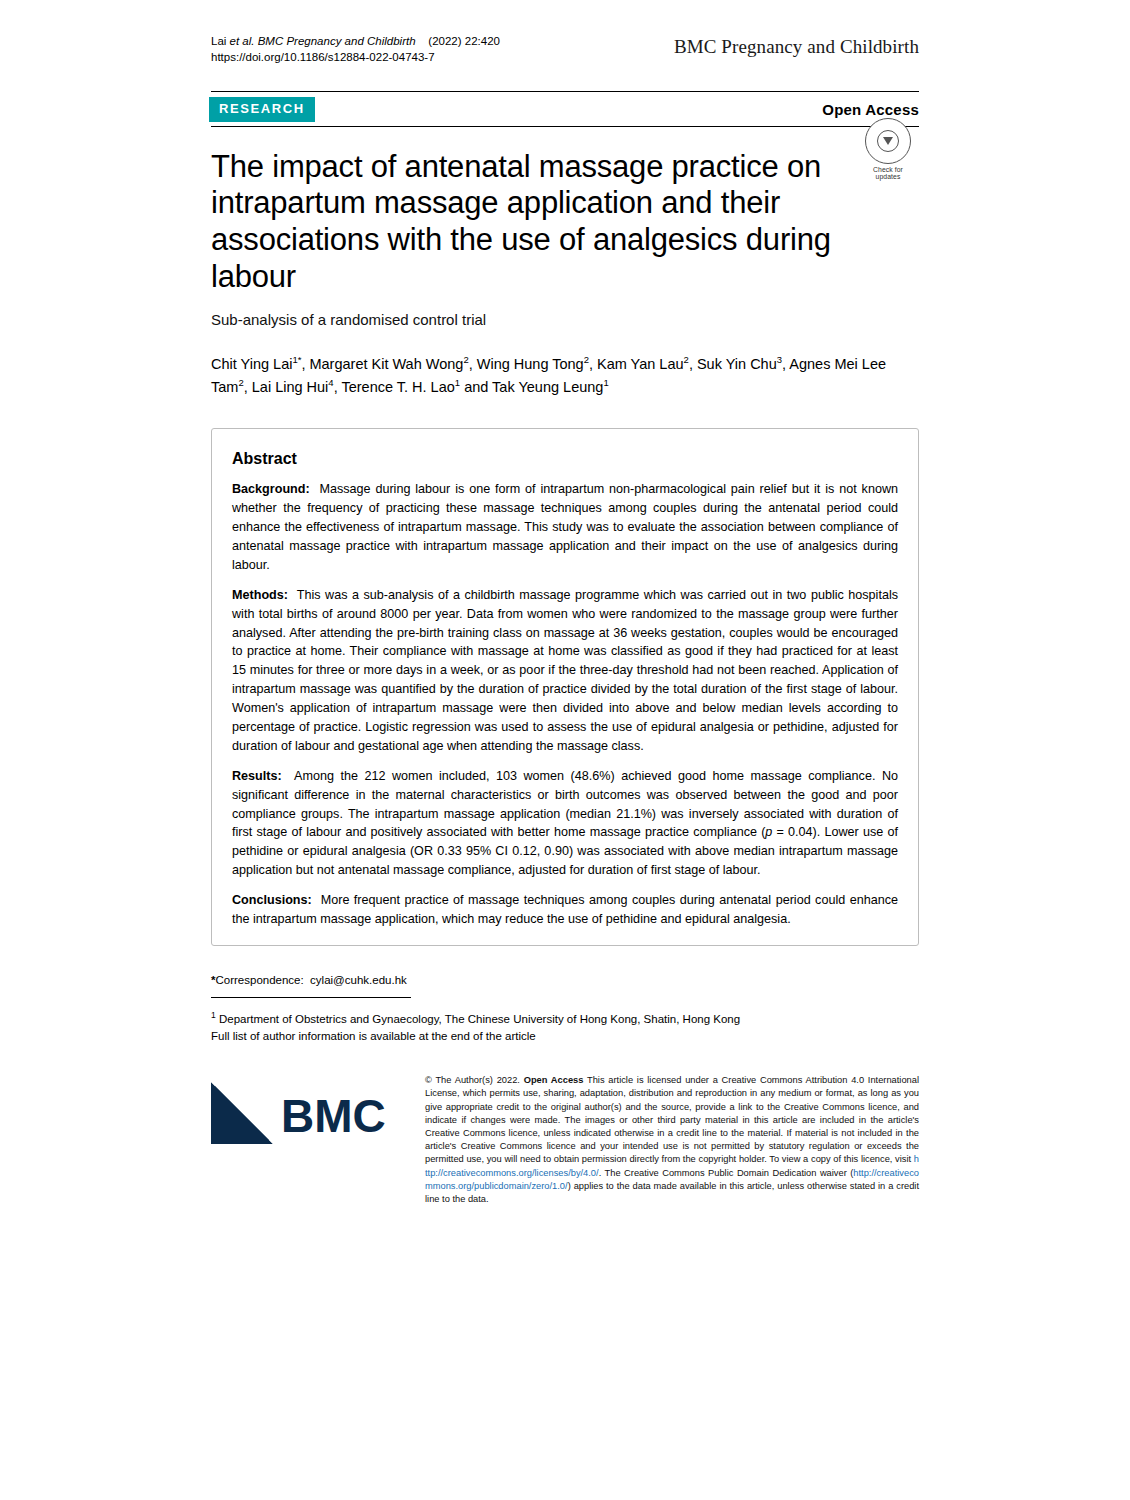Lai et al. BMC Pregnancy and Childbirth (2022) 22:420 https://doi.org/10.1186/s12884-022-04743-7
BMC Pregnancy and Childbirth
RESEARCH
Open Access
Check for
updates
The impact of antenatal massage practice on intrapartum massage application and their associations with the use of analgesics during labour
Sub-analysis of a randomised control trial
Chit Ying Lai1*, Margaret Kit Wah Wong2, Wing Hung Tong2, Kam Yan Lau2, Suk Yin Chu3, Agnes Mei Lee Tam2, Lai Ling Hui4, Terence T. H. Lao1 and Tak Yeung Leung1
Abstract
Background: Massage during labour is one form of intrapartum non-pharmacological pain relief but it is not known whether the frequency of practicing these massage techniques among couples during the antenatal period could enhance the effectiveness of intrapartum massage. This study was to evaluate the association between compliance of antenatal massage practice with intrapartum massage application and their impact on the use of analgesics during labour.
Methods: This was a sub-analysis of a childbirth massage programme which was carried out in two public hospitals with total births of around 8000 per year. Data from women who were randomized to the massage group were further analysed. After attending the pre-birth training class on massage at 36 weeks gestation, couples would be encouraged to practice at home. Their compliance with massage at home was classified as good if they had practiced for at least 15 minutes for three or more days in a week, or as poor if the three-day threshold had not been reached. Application of intrapartum massage was quantified by the duration of practice divided by the total duration of the first stage of labour. Women's application of intrapartum massage were then divided into above and below median levels according to percentage of practice. Logistic regression was used to assess the use of epidural analgesia or pethidine, adjusted for duration of labour and gestational age when attending the massage class.
Results: Among the 212 women included, 103 women (48.6%) achieved good home massage compliance. No significant difference in the maternal characteristics or birth outcomes was observed between the good and poor compliance groups. The intrapartum massage application (median 21.1%) was inversely associated with duration of first stage of labour and positively associated with better home massage practice compliance (p = 0.04). Lower use of pethidine or epidural analgesia (OR 0.33 95% CI 0.12, 0.90) was associated with above median intrapartum massage application but not antenatal massage compliance, adjusted for duration of first stage of labour.
Conclusions: More frequent practice of massage techniques among couples during antenatal period could enhance the intrapartum massage application, which may reduce the use of pethidine and epidural analgesia.
*Correspondence: cylai@cuhk.edu.hk
1 Department of Obstetrics and Gynaecology, The Chinese University of Hong Kong, Shatin, Hong Kong
Full list of author information is available at the end of the article
BMC
© The Author(s) 2022. Open Access This article is licensed under a Creative Commons Attribution 4.0 International License, which permits use, sharing, adaptation, distribution and reproduction in any medium or format, as long as you give appropriate credit to the original author(s) and the source, provide a link to the Creative Commons licence, and indicate if changes were made. The images or other third party material in this article are included in the article's Creative Commons licence, unless indicated otherwise in a credit line to the material. If material is not included in the article's Creative Commons licence and your intended use is not permitted by statutory regulation or exceeds the permitted use, you will need to obtain permission directly from the copyright holder. To view a copy of this licence, visit http://creativecommons.org/licenses/by/4.0/. The Creative Commons Public Domain Dedication waiver (http://creativeco mmons.org/publicdomain/zero/1.0/) applies to the data made available in this article, unless otherwise stated in a credit line to the data.